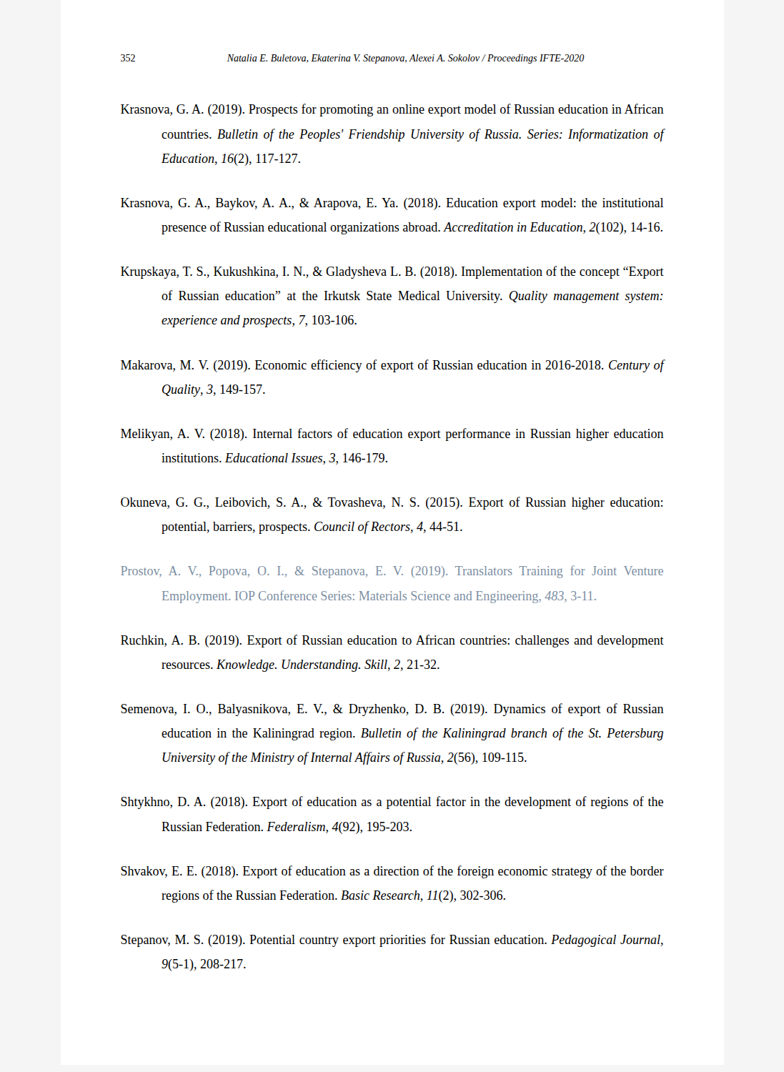352 Natalia E. Buletova, Ekaterina V. Stepanova, Alexei A. Sokolov / Proceedings IFTE-2020
Krasnova, G. A. (2019). Prospects for promoting an online export model of Russian education in African countries. Bulletin of the Peoples' Friendship University of Russia. Series: Informatization of Education, 16(2), 117-127.
Krasnova, G. A., Baykov, A. A., & Arapova, E. Ya. (2018). Education export model: the institutional presence of Russian educational organizations abroad. Accreditation in Education, 2(102), 14-16.
Krupskaya, T. S., Kukushkina, I. N., & Gladysheva L. B. (2018). Implementation of the concept “Export of Russian education” at the Irkutsk State Medical University. Quality management system: experience and prospects, 7, 103-106.
Makarova, M. V. (2019). Economic efficiency of export of Russian education in 2016-2018. Century of Quality, 3, 149-157.
Melikyan, A. V. (2018). Internal factors of education export performance in Russian higher education institutions. Educational Issues, 3, 146-179.
Okuneva, G. G., Leibovich, S. A., & Tovasheva, N. S. (2015). Export of Russian higher education: potential, barriers, prospects. Council of Rectors, 4, 44-51.
Prostov, A. V., Popova, O. I., & Stepanova, E. V. (2019). Translators Training for Joint Venture Employment. IOP Conference Series: Materials Science and Engineering, 483, 3-11.
Ruchkin, A. B. (2019). Export of Russian education to African countries: challenges and development resources. Knowledge. Understanding. Skill, 2, 21-32.
Semenova, I. O., Balyasnikova, E. V., & Dryzhenko, D. B. (2019). Dynamics of export of Russian education in the Kaliningrad region. Bulletin of the Kaliningrad branch of the St. Petersburg University of the Ministry of Internal Affairs of Russia, 2(56), 109-115.
Shtykhno, D. A. (2018). Export of education as a potential factor in the development of regions of the Russian Federation. Federalism, 4(92), 195-203.
Shvakov, E. E. (2018). Export of education as a direction of the foreign economic strategy of the border regions of the Russian Federation. Basic Research, 11(2), 302-306.
Stepanov, M. S. (2019). Potential country export priorities for Russian education. Pedagogical Journal, 9(5-1), 208-217.